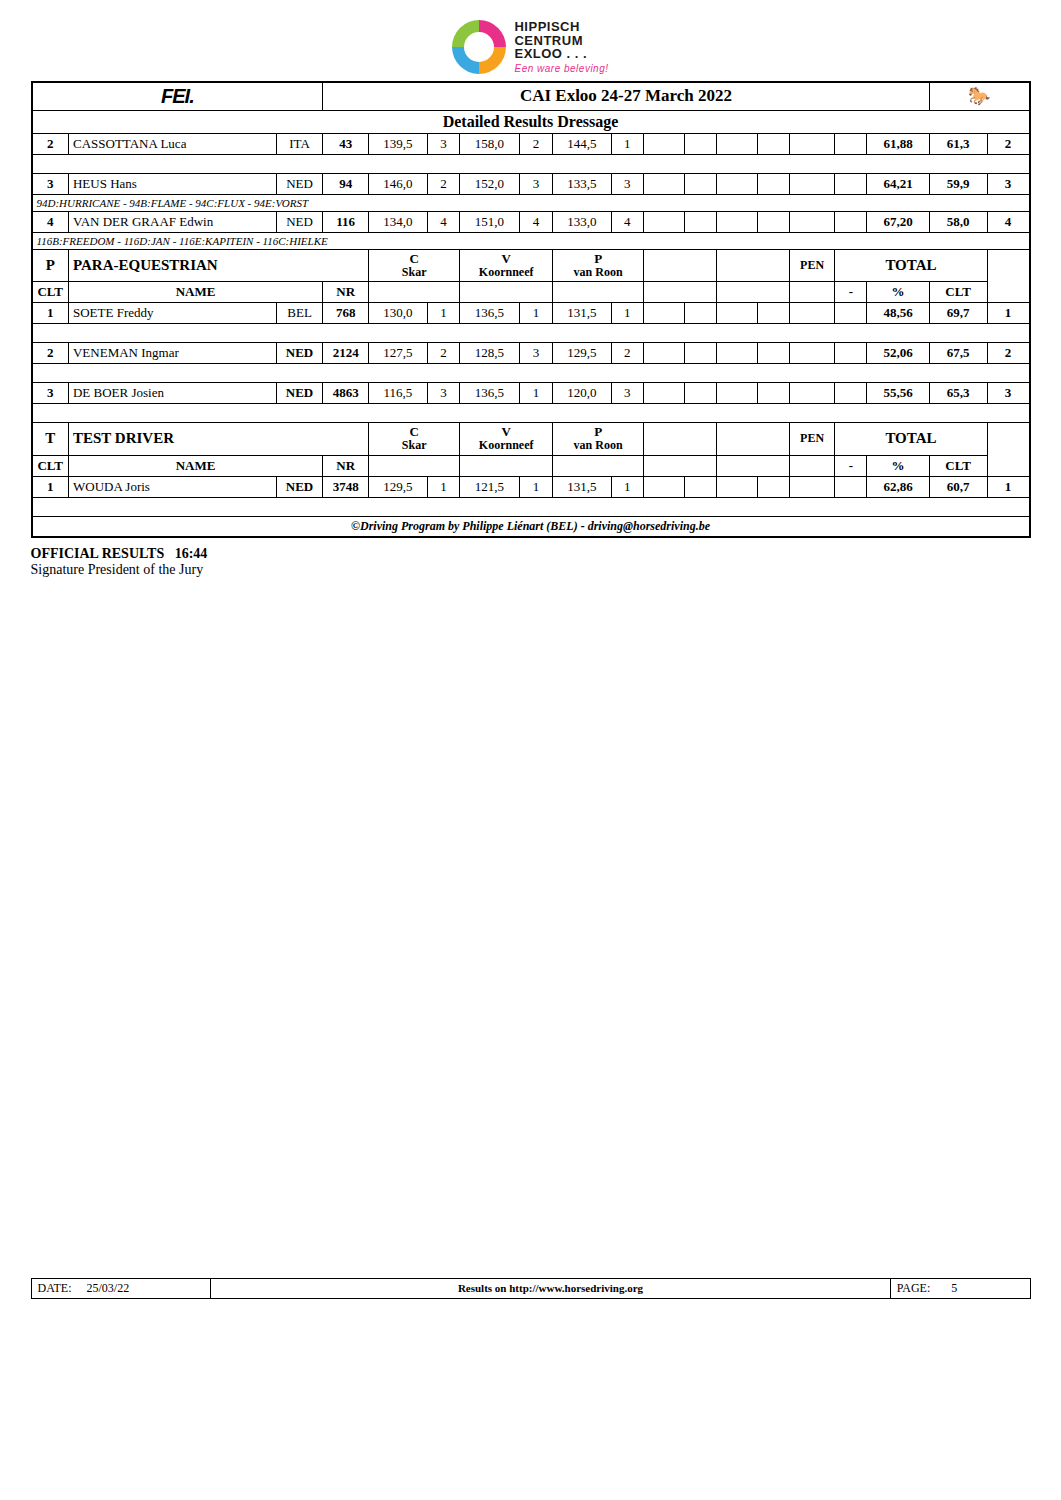HIPPISCH
CENTRUM
EXLOO . . .
Een ware beleving!
| FEI. | CAI Exloo 24-27 March 2022 | 🐎 |
| Detailed Results Dressage |
| 2 | CASSOTTANA Luca | ITA | 43 | 139,5 | 3 | 158,0 | 2 | 144,5 | 1 | | | | | | | 61,88 | 61,3 | 2 |
| 3 | HEUS Hans | NED | 94 | 146,0 | 2 | 152,0 | 3 | 133,5 | 3 | | | | | | | 64,21 | 59,9 | 3 |
| 94D:HURRICANE - 94B:FLAME - 94C:FLUX - 94E:VORST |
| 4 | VAN DER GRAAF Edwin | NED | 116 | 134,0 | 4 | 151,0 | 4 | 133,0 | 4 | | | | | | | 67,20 | 58,0 | 4 |
| 116B:FREEDOM - 116D:JAN - 116E:KAPITEIN - 116C:HIELKE |
| P | PARA-EQUESTRIAN | C Skar | V Koornneef | P van Roon | | | PEN | TOTAL |
| CLT | NAME | NR | | | | | | | - | % | CLT |
| 1 | SOETE Freddy | BEL | 768 | 130,0 | 1 | 136,5 | 1 | 131,5 | 1 | | | | | | | 48,56 | 69,7 | 1 |
| 2 | VENEMAN Ingmar | NED | 2124 | 127,5 | 2 | 128,5 | 3 | 129,5 | 2 | | | | | | | 52,06 | 67,5 | 2 |
| 3 | DE BOER Josien | NED | 4863 | 116,5 | 3 | 136,5 | 1 | 120,0 | 3 | | | | | | | 55,56 | 65,3 | 3 |
| T | TEST DRIVER | C Skar | V Koornneef | P van Roon | | | PEN | TOTAL |
| CLT | NAME | NR | | | | | | | - | % | CLT |
| 1 | WOUDA Joris | NED | 3748 | 129,5 | 1 | 121,5 | 1 | 131,5 | 1 | | | | | | | 62,86 | 60,7 | 1 |
| ©Driving Program by Philippe Liénart (BEL) - driving@horsedriving.be |
OFFICIAL RESULTS 16:44
Signature President of the Jury
| DATE: 25/03/22 | Results on http://www.horsedriving.org | PAGE: 5 |